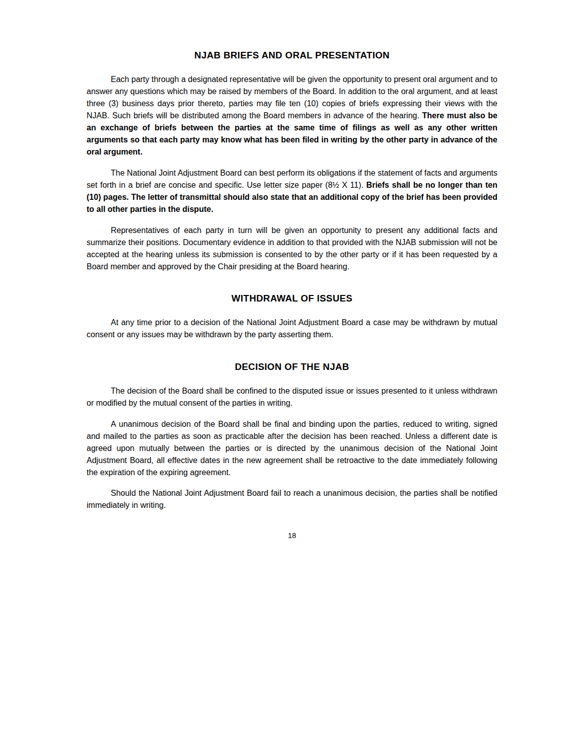NJAB BRIEFS AND ORAL PRESENTATION
Each party through a designated representative will be given the opportunity to present oral argument and to answer any questions which may be raised by members of the Board. In addition to the oral argument, and at least three (3) business days prior thereto, parties may file ten (10) copies of briefs expressing their views with the NJAB. Such briefs will be distributed among the Board members in advance of the hearing. There must also be an exchange of briefs between the parties at the same time of filings as well as any other written arguments so that each party may know what has been filed in writing by the other party in advance of the oral argument.
The National Joint Adjustment Board can best perform its obligations if the statement of facts and arguments set forth in a brief are concise and specific. Use letter size paper (8½ X 11). Briefs shall be no longer than ten (10) pages. The letter of transmittal should also state that an additional copy of the brief has been provided to all other parties in the dispute.
Representatives of each party in turn will be given an opportunity to present any additional facts and summarize their positions. Documentary evidence in addition to that provided with the NJAB submission will not be accepted at the hearing unless its submission is consented to by the other party or if it has been requested by a Board member and approved by the Chair presiding at the Board hearing.
WITHDRAWAL OF ISSUES
At any time prior to a decision of the National Joint Adjustment Board a case may be withdrawn by mutual consent or any issues may be withdrawn by the party asserting them.
DECISION OF THE NJAB
The decision of the Board shall be confined to the disputed issue or issues presented to it unless withdrawn or modified by the mutual consent of the parties in writing.
A unanimous decision of the Board shall be final and binding upon the parties, reduced to writing, signed and mailed to the parties as soon as practicable after the decision has been reached. Unless a different date is agreed upon mutually between the parties or is directed by the unanimous decision of the National Joint Adjustment Board, all effective dates in the new agreement shall be retroactive to the date immediately following the expiration of the expiring agreement.
Should the National Joint Adjustment Board fail to reach a unanimous decision, the parties shall be notified immediately in writing.
18